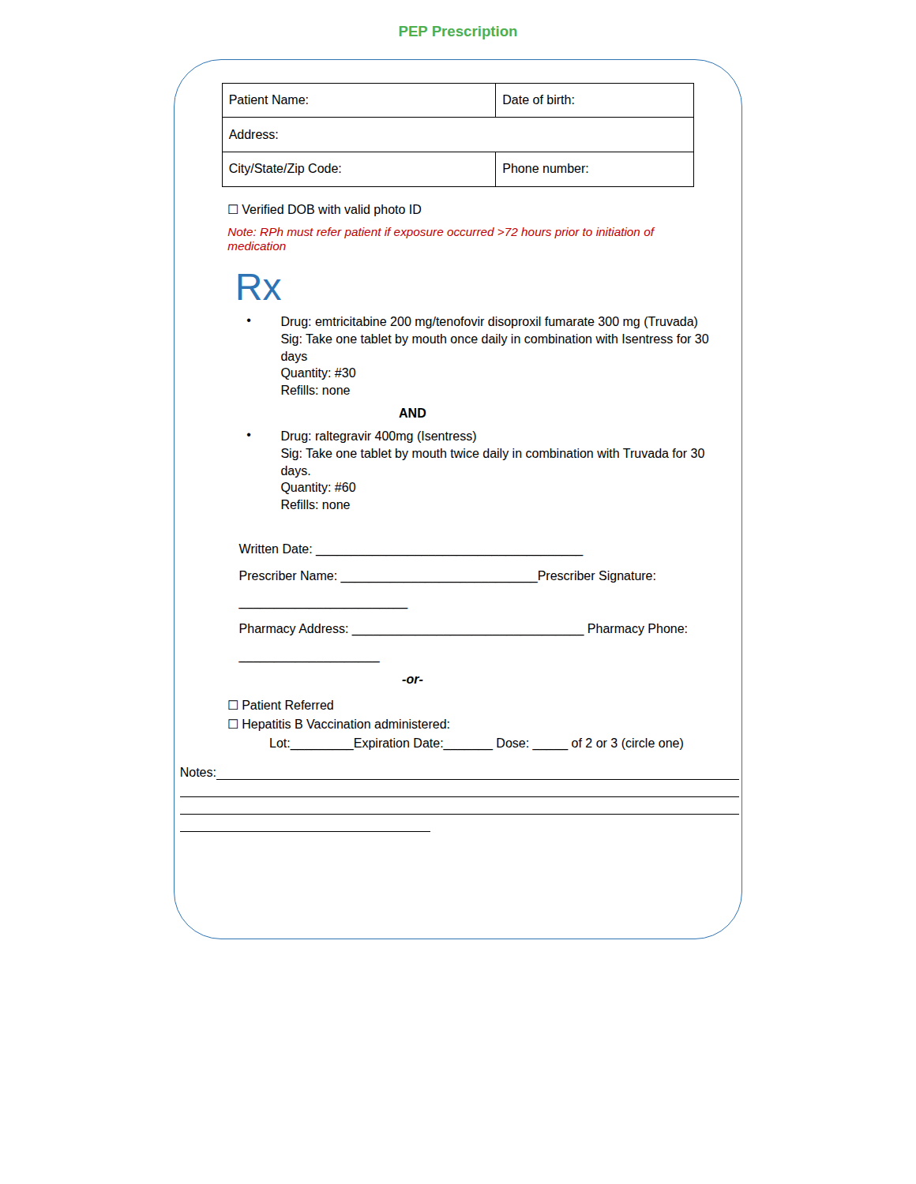PEP Prescription
| Patient Name: | Date of birth: |
| Address: |
| City/State/Zip Code: | Phone number: |
☐Verified DOB with valid photo ID
Note: RPh must refer patient if exposure occurred >72 hours prior to initiation of medication
Rx
Drug: emtricitabine 200 mg/tenofovir disoproxil fumarate 300 mg (Truvada)
Sig: Take one tablet by mouth once daily in combination with Isentress for 30 days
Quantity: #30
Refills: none
AND
Drug: raltegravir 400mg (Isentress)
Sig: Take one tablet by mouth twice daily in combination with Truvada for 30 days.
Quantity: #60
Refills: none
Written Date: ______________________________________
Prescriber Name: ____________________________Prescriber Signature: ________________________
Pharmacy Address: _________________________________ Pharmacy Phone: ____________________
-or-
☐Patient Referred
☐Hepatitis B Vaccination administered:
Lot:_________Expiration Date:_______ Dose: _____ of 2 or 3 (circle one)
Notes: